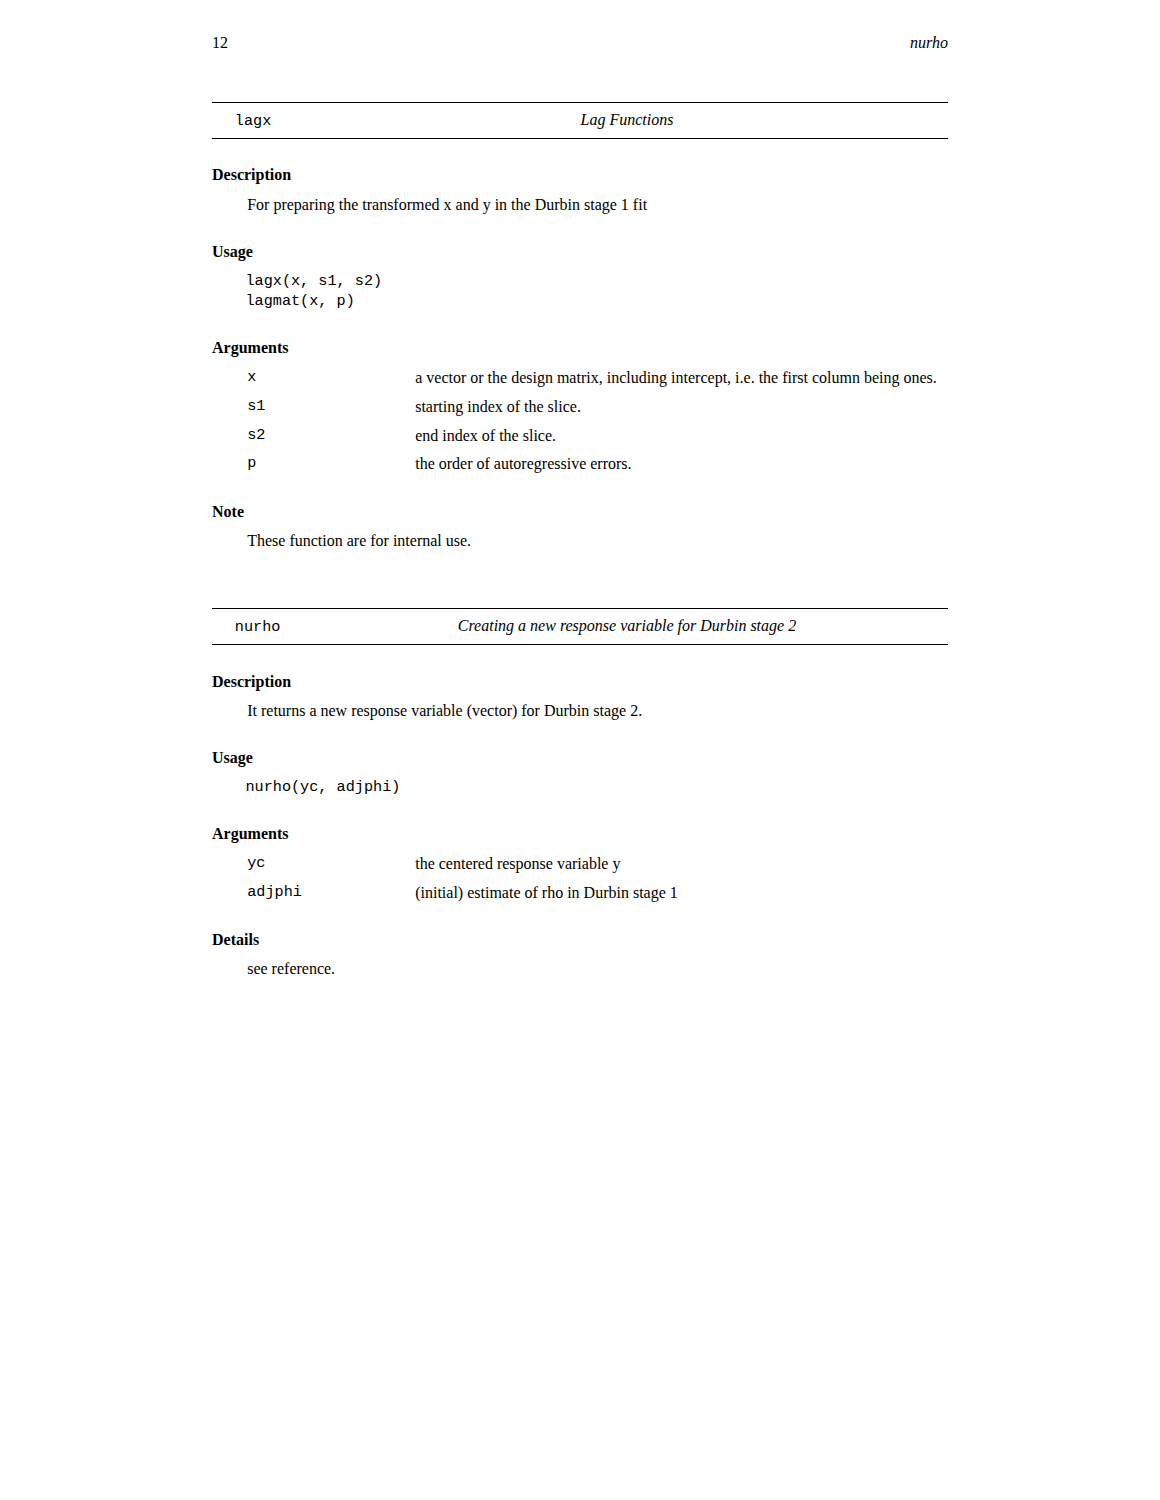12 nurho
lagx Lag Functions
Description
For preparing the transformed x and y in the Durbin stage 1 fit
Usage
lagx(x, s1, s2)
lagmat(x, p)
Arguments
x
a vector or the design matrix, including intercept, i.e. the first column being ones.
s1
starting index of the slice.
s2
end index of the slice.
p
the order of autoregressive errors.
Note
These function are for internal use.
nurho Creating a new response variable for Durbin stage 2
Description
It returns a new response variable (vector) for Durbin stage 2.
Usage
nurho(yc, adjphi)
Arguments
yc
the centered response variable y
adjphi
(initial) estimate of rho in Durbin stage 1
Details
see reference.